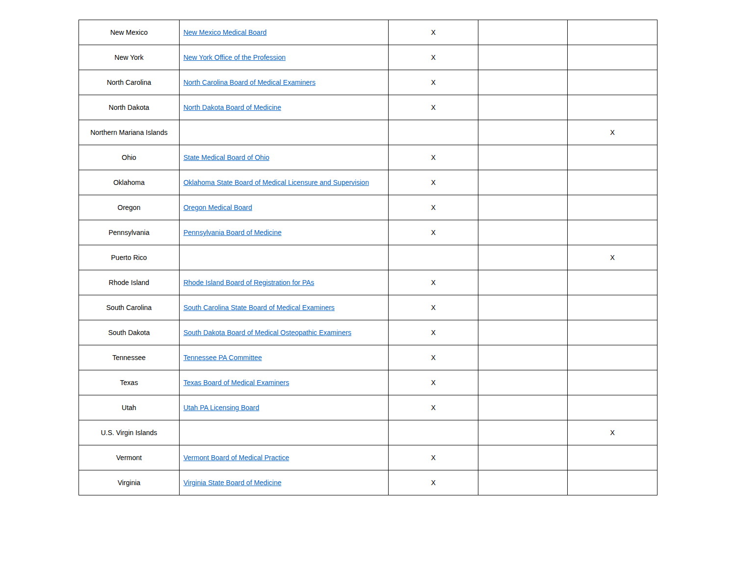| New Mexico | New Mexico Medical Board | X | | |
| New York | New York Office of the Profession | X | | |
| North Carolina | North Carolina Board of Medical Examiners | X | | |
| North Dakota | North Dakota Board of Medicine | X | | |
| Northern Mariana Islands | | | | X |
| Ohio | State Medical Board of Ohio | X | | |
| Oklahoma | Oklahoma State Board of Medical Licensure and Supervision | X | | |
| Oregon | Oregon Medical Board | X | | |
| Pennsylvania | Pennsylvania Board of Medicine | X | | |
| Puerto Rico | | | | X |
| Rhode Island | Rhode Island Board of Registration for PAs | X | | |
| South Carolina | South Carolina State Board of Medical Examiners | X | | |
| South Dakota | South Dakota Board of Medical Osteopathic Examiners | X | | |
| Tennessee | Tennessee PA Committee | X | | |
| Texas | Texas Board of Medical Examiners | X | | |
| Utah | Utah PA Licensing Board | X | | |
| U.S. Virgin Islands | | | | X |
| Vermont | Vermont Board of Medical Practice | X | | |
| Virginia | Virginia State Board of Medicine | X | | |